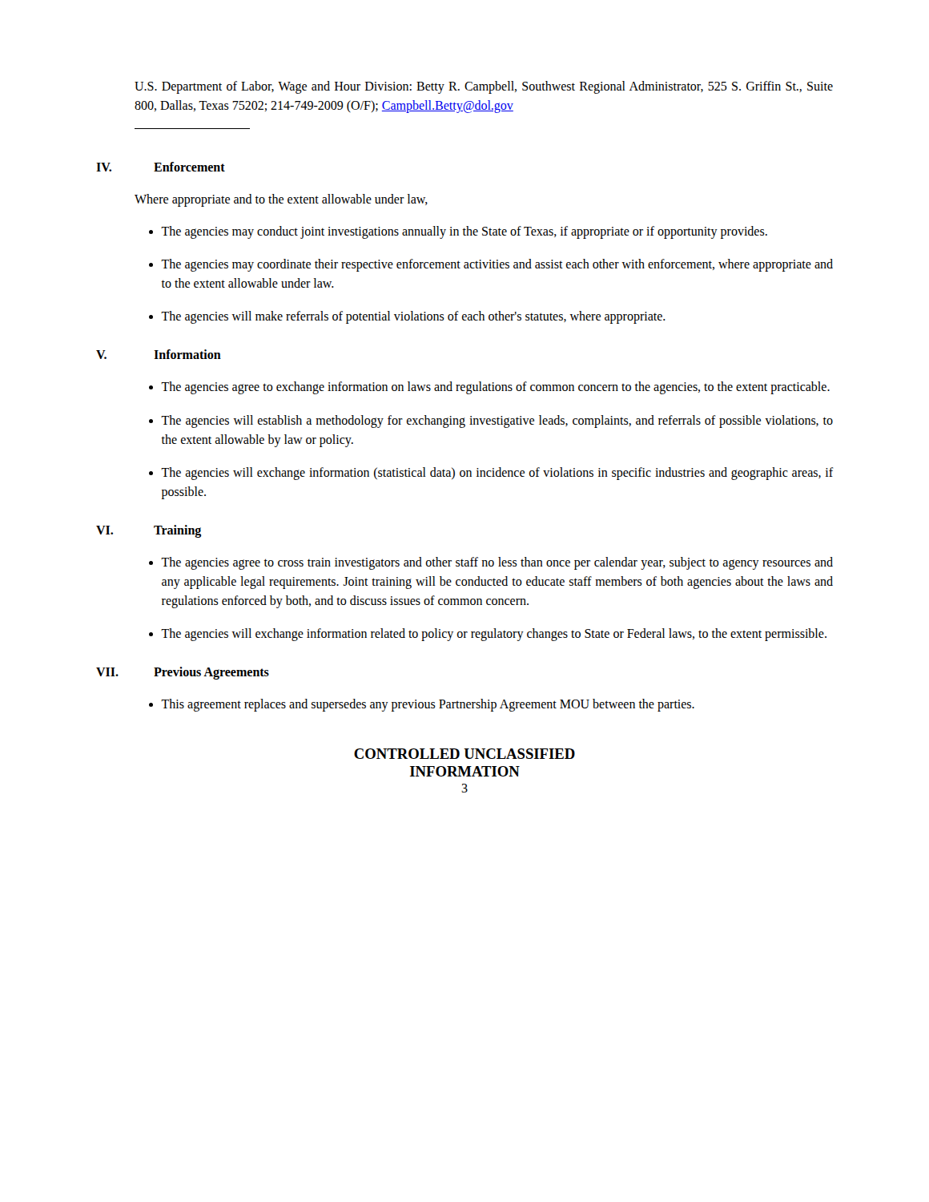U.S. Department of Labor, Wage and Hour Division: Betty R. Campbell, Southwest Regional Administrator, 525 S. Griffin St., Suite 800, Dallas, Texas 75202; 214-749-2009 (O/F); Campbell.Betty@dol.gov
IV. Enforcement
Where appropriate and to the extent allowable under law,
The agencies may conduct joint investigations annually in the State of Texas, if appropriate or if opportunity provides.
The agencies may coordinate their respective enforcement activities and assist each other with enforcement, where appropriate and to the extent allowable under law.
The agencies will make referrals of potential violations of each other's statutes, where appropriate.
V. Information
The agencies agree to exchange information on laws and regulations of common concern to the agencies, to the extent practicable.
The agencies will establish a methodology for exchanging investigative leads, complaints, and referrals of possible violations, to the extent allowable by law or policy.
The agencies will exchange information (statistical data) on incidence of violations in specific industries and geographic areas, if possible.
VI. Training
The agencies agree to cross train investigators and other staff no less than once per calendar year, subject to agency resources and any applicable legal requirements. Joint training will be conducted to educate staff members of both agencies about the laws and regulations enforced by both, and to discuss issues of common concern.
The agencies will exchange information related to policy or regulatory changes to State or Federal laws, to the extent permissible.
VII. Previous Agreements
This agreement replaces and supersedes any previous Partnership Agreement MOU between the parties.
CONTROLLED UNCLASSIFIED
INFORMATION
3